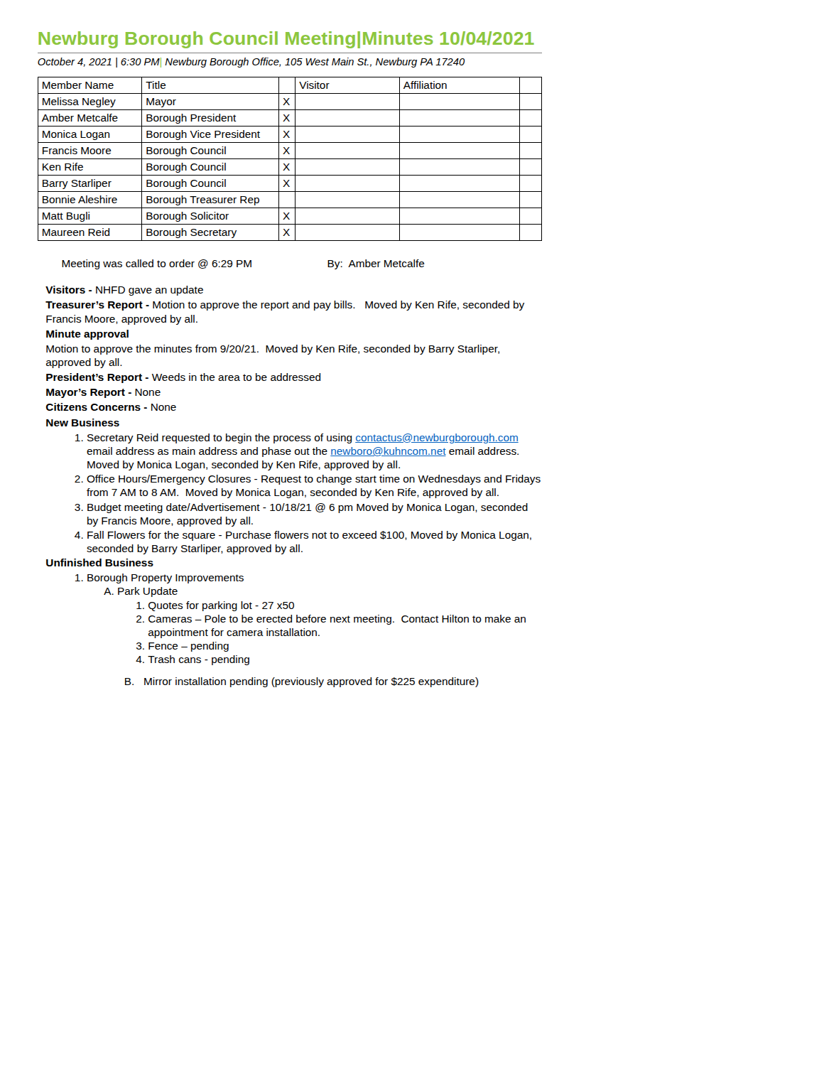Newburg Borough Council Meeting|Minutes 10/04/2021
October 4, 2021 | 6:30 PM| Newburg Borough Office, 105 West Main St., Newburg PA 17240
| Member Name | Title | | Visitor | Affiliation | |
| Melissa Negley | Mayor | X | | | |
| Amber Metcalfe | Borough President | X | | | |
| Monica Logan | Borough Vice President | X | | | |
| Francis Moore | Borough Council | X | | | |
| Ken Rife | Borough Council | X | | | |
| Barry Starliper | Borough Council | X | | | |
| Bonnie Aleshire | Borough Treasurer Rep | | | | |
| Matt Bugli | Borough Solicitor | X | | | |
| Maureen Reid | Borough Secretary | X | | | |
Meeting was called to order @ 6:29 PMBy: Amber Metcalfe
Visitors - NHFD gave an update
Treasurer’s Report - Motion to approve the report and pay bills. Moved by Ken Rife, seconded by Francis Moore, approved by all.
Minute approval
Motion to approve the minutes from 9/20/21. Moved by Ken Rife, seconded by Barry Starliper, approved by all.
President’s Report - Weeds in the area to be addressed
Mayor’s Report - None
Citizens Concerns - None
New Business
Secretary Reid requested to begin the process of using contactus@newburgborough.com email address as main address and phase out the newboro@kuhncom.net email address. Moved by Monica Logan, seconded by Ken Rife, approved by all.
Office Hours/Emergency Closures - Request to change start time on Wednesdays and Fridays from 7 AM to 8 AM. Moved by Monica Logan, seconded by Ken Rife, approved by all.
Budget meeting date/Advertisement - 10/18/21 @ 6 pm Moved by Monica Logan, seconded by Francis Moore, approved by all.
Fall Flowers for the square - Purchase flowers not to exceed $100, Moved by Monica Logan, seconded by Barry Starliper, approved by all.
Unfinished Business
Borough Property Improvements
Park Update
Quotes for parking lot - 27 x50
Cameras – Pole to be erected before next meeting. Contact Hilton to make an appointment for camera installation.
Fence – pending
Trash cans - pending
B. Mirror installation pending (previously approved for $225 expenditure)